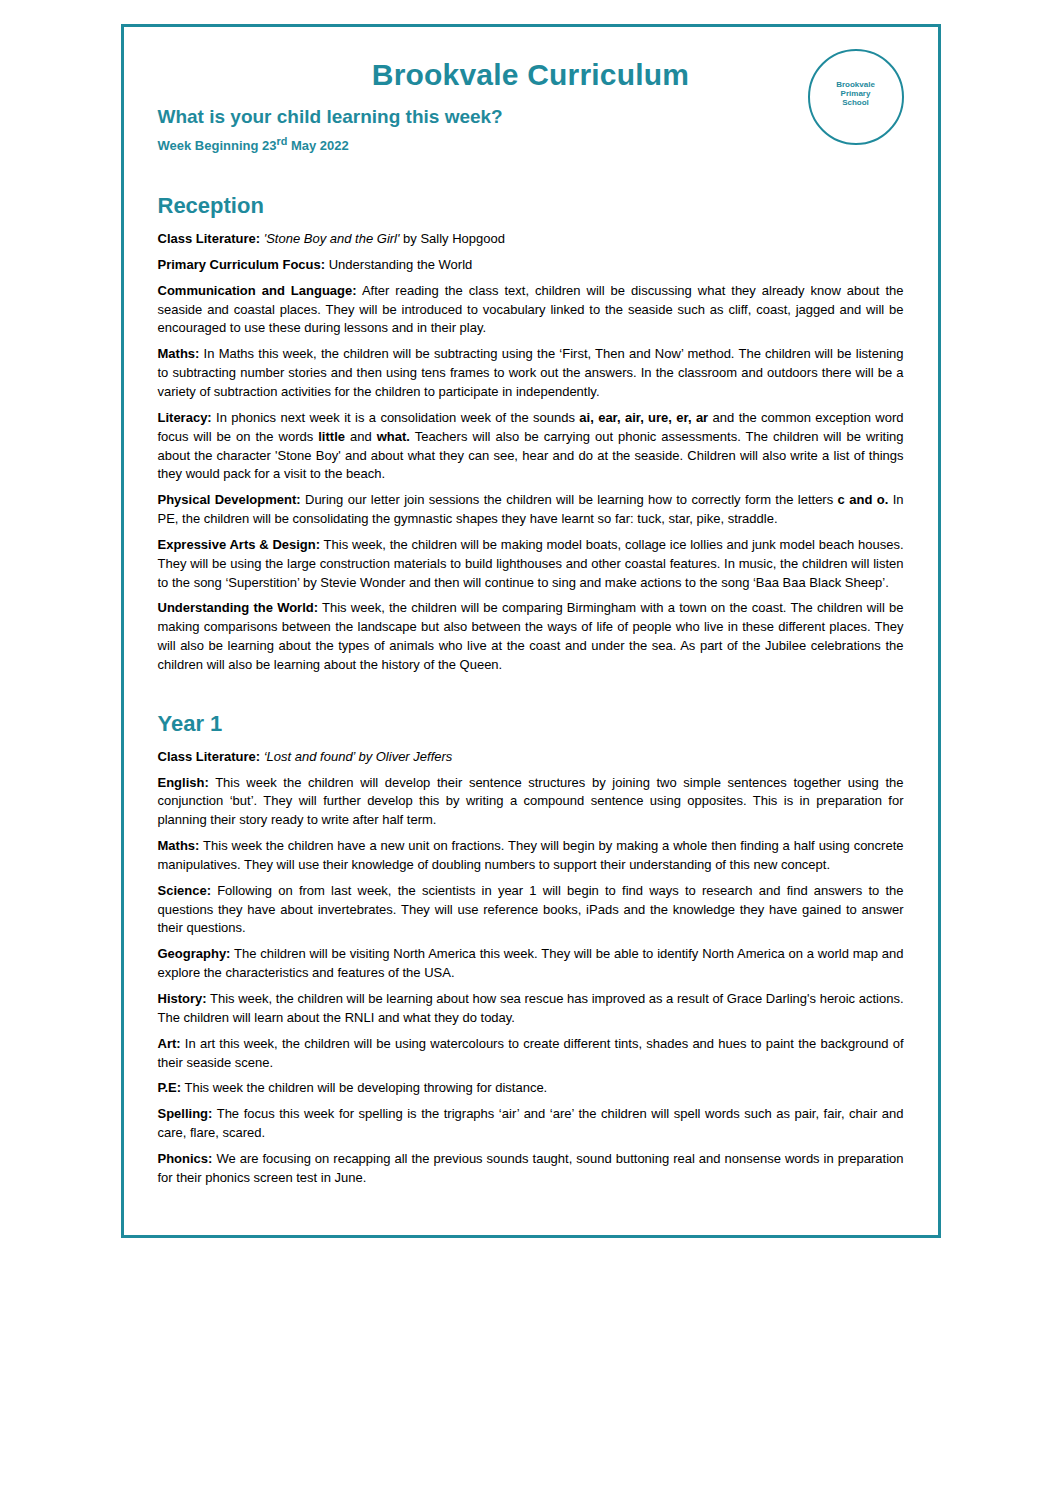Brookvale
Primary
School
Brookvale Curriculum
What is your child learning this week?
Week Beginning 23rd May 2022
Reception
Class Literature: 'Stone Boy and the Girl' by Sally Hopgood
Primary Curriculum Focus: Understanding the World
Communication and Language: After reading the class text, children will be discussing what they already know about the seaside and coastal places. They will be introduced to vocabulary linked to the seaside such as cliff, coast, jagged and will be encouraged to use these during lessons and in their play.
Maths: In Maths this week, the children will be subtracting using the ‘First, Then and Now’ method. The children will be listening to subtracting number stories and then using tens frames to work out the answers. In the classroom and outdoors there will be a variety of subtraction activities for the children to participate in independently.
Literacy: In phonics next week it is a consolidation week of the sounds ai, ear, air, ure, er, ar and the common exception word focus will be on the words little and what. Teachers will also be carrying out phonic assessments. The children will be writing about the character 'Stone Boy' and about what they can see, hear and do at the seaside. Children will also write a list of things they would pack for a visit to the beach.
Physical Development: During our letter join sessions the children will be learning how to correctly form the letters c and o. In PE, the children will be consolidating the gymnastic shapes they have learnt so far: tuck, star, pike, straddle.
Expressive Arts & Design: This week, the children will be making model boats, collage ice lollies and junk model beach houses. They will be using the large construction materials to build lighthouses and other coastal features. In music, the children will listen to the song ‘Superstition’ by Stevie Wonder and then will continue to sing and make actions to the song ‘Baa Baa Black Sheep’.
Understanding the World: This week, the children will be comparing Birmingham with a town on the coast. The children will be making comparisons between the landscape but also between the ways of life of people who live in these different places. They will also be learning about the types of animals who live at the coast and under the sea. As part of the Jubilee celebrations the children will also be learning about the history of the Queen.
Year 1
Class Literature: ‘Lost and found’ by Oliver Jeffers
English: This week the children will develop their sentence structures by joining two simple sentences together using the conjunction ‘but’. They will further develop this by writing a compound sentence using opposites. This is in preparation for planning their story ready to write after half term.
Maths: This week the children have a new unit on fractions. They will begin by making a whole then finding a half using concrete manipulatives. They will use their knowledge of doubling numbers to support their understanding of this new concept.
Science: Following on from last week, the scientists in year 1 will begin to find ways to research and find answers to the questions they have about invertebrates. They will use reference books, iPads and the knowledge they have gained to answer their questions.
Geography: The children will be visiting North America this week. They will be able to identify North America on a world map and explore the characteristics and features of the USA.
History: This week, the children will be learning about how sea rescue has improved as a result of Grace Darling's heroic actions. The children will learn about the RNLI and what they do today.
Art: In art this week, the children will be using watercolours to create different tints, shades and hues to paint the background of their seaside scene.
P.E: This week the children will be developing throwing for distance.
Spelling: The focus this week for spelling is the trigraphs ‘air’ and ‘are’ the children will spell words such as pair, fair, chair and care, flare, scared.
Phonics: We are focusing on recapping all the previous sounds taught, sound buttoning real and nonsense words in preparation for their phonics screen test in June.